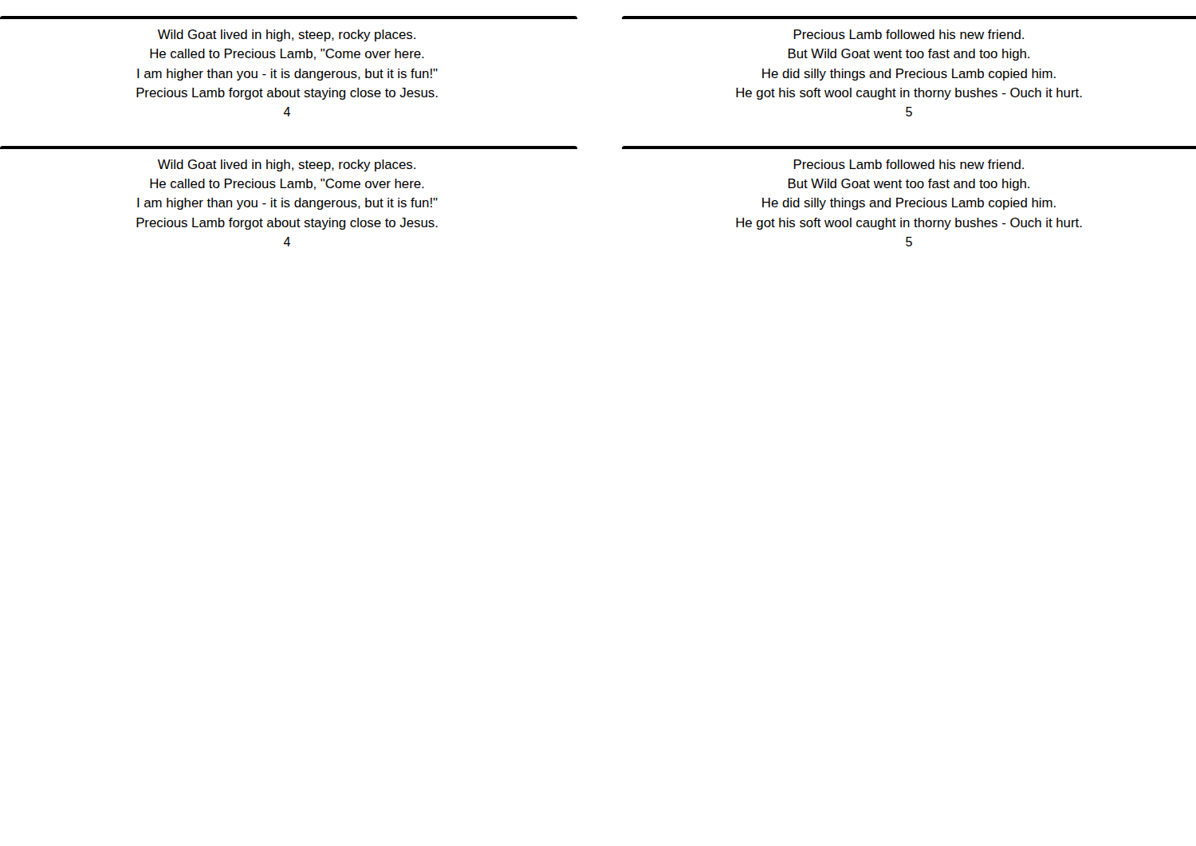Wild Goat lived in high, steep, rocky places.
He called to Precious Lamb, "Come over here.
I am higher than you - it is dangerous, but it is fun!"
Precious Lamb forgot about staying close to Jesus.
4
Precious Lamb followed his new friend.
But Wild Goat went too fast and too high.
He did silly things and Precious Lamb copied him.
He got his soft wool caught in thorny bushes - Ouch it hurt.
5
Wild Goat lived in high, steep, rocky places.
He called to Precious Lamb, "Come over here.
I am higher than you - it is dangerous, but it is fun!"
Precious Lamb forgot about staying close to Jesus.
4
Precious Lamb followed his new friend.
But Wild Goat went too fast and too high.
He did silly things and Precious Lamb copied him.
He got his soft wool caught in thorny bushes - Ouch it hurt.
5